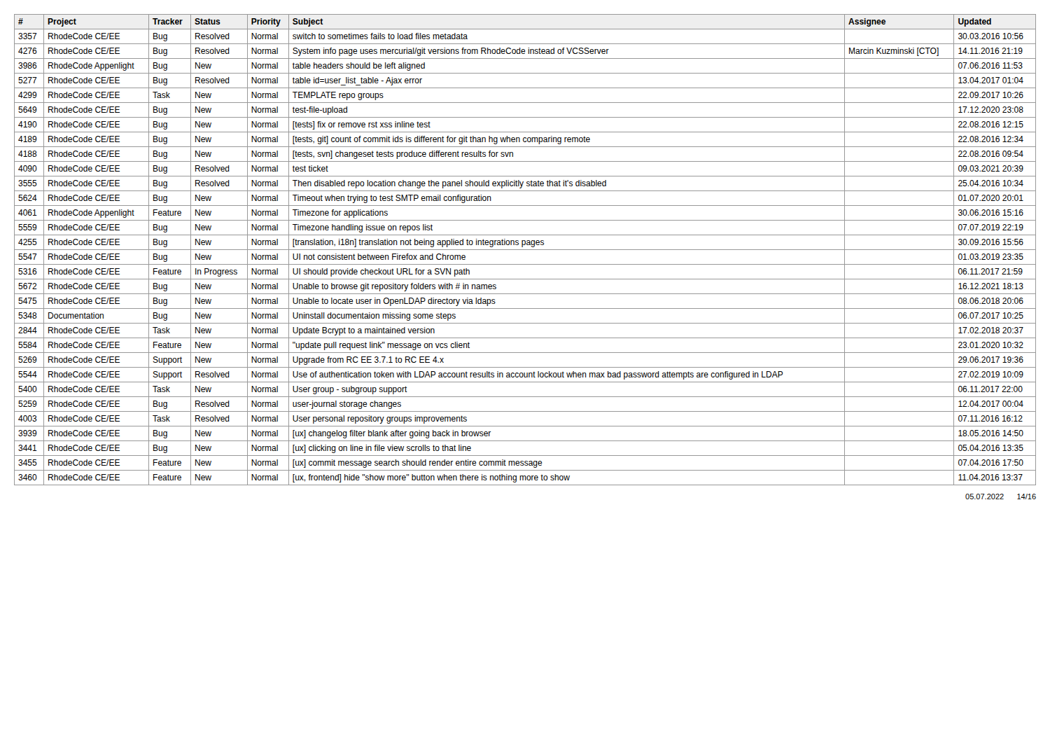| # | Project | Tracker | Status | Priority | Subject | Assignee | Updated |
| --- | --- | --- | --- | --- | --- | --- | --- |
| 3357 | RhodeCode CE/EE | Bug | Resolved | Normal | switch to sometimes fails to load files metadata | | 30.03.2016 10:56 |
| 4276 | RhodeCode CE/EE | Bug | Resolved | Normal | System info page uses mercurial/git versions from RhodeCode instead of VCSServer | Marcin Kuzminski [CTO] | 14.11.2016 21:19 |
| 3986 | RhodeCode Appenlight | Bug | New | Normal | table headers should be left aligned | | 07.06.2016 11:53 |
| 5277 | RhodeCode CE/EE | Bug | Resolved | Normal | table id=user_list_table - Ajax error | | 13.04.2017 01:04 |
| 4299 | RhodeCode CE/EE | Task | New | Normal | TEMPLATE repo groups | | 22.09.2017 10:26 |
| 5649 | RhodeCode CE/EE | Bug | New | Normal | test-file-upload | | 17.12.2020 23:08 |
| 4190 | RhodeCode CE/EE | Bug | New | Normal | [tests] fix or remove rst xss inline test | | 22.08.2016 12:15 |
| 4189 | RhodeCode CE/EE | Bug | New | Normal | [tests, git] count of commit ids is different for git than hg when comparing remote | | 22.08.2016 12:34 |
| 4188 | RhodeCode CE/EE | Bug | New | Normal | [tests, svn] changeset tests produce different results for svn | | 22.08.2016 09:54 |
| 4090 | RhodeCode CE/EE | Bug | Resolved | Normal | test ticket | | 09.03.2021 20:39 |
| 3555 | RhodeCode CE/EE | Bug | Resolved | Normal | Then disabled repo location change the panel should explicitly state that it's disabled | | 25.04.2016 10:34 |
| 5624 | RhodeCode CE/EE | Bug | New | Normal | Timeout when trying to test SMTP email configuration | | 01.07.2020 20:01 |
| 4061 | RhodeCode Appenlight | Feature | New | Normal | Timezone for applications | | 30.06.2016 15:16 |
| 5559 | RhodeCode CE/EE | Bug | New | Normal | Timezone handling issue on repos list | | 07.07.2019 22:19 |
| 4255 | RhodeCode CE/EE | Bug | New | Normal | [translation, i18n] translation not being applied to integrations pages | | 30.09.2016 15:56 |
| 5547 | RhodeCode CE/EE | Bug | New | Normal | UI not consistent between Firefox and Chrome | | 01.03.2019 23:35 |
| 5316 | RhodeCode CE/EE | Feature | In Progress | Normal | UI should provide checkout URL for a SVN path | | 06.11.2017 21:59 |
| 5672 | RhodeCode CE/EE | Bug | New | Normal | Unable to browse git repository folders with # in names | | 16.12.2021 18:13 |
| 5475 | RhodeCode CE/EE | Bug | New | Normal | Unable to locate user in OpenLDAP directory via ldaps | | 08.06.2018 20:06 |
| 5348 | Documentation | Bug | New | Normal | Uninstall documentaion missing some steps | | 06.07.2017 10:25 |
| 2844 | RhodeCode CE/EE | Task | New | Normal | Update Bcrypt to a maintained version | | 17.02.2018 20:37 |
| 5584 | RhodeCode CE/EE | Feature | New | Normal | "update pull request link" message on vcs client | | 23.01.2020 10:32 |
| 5269 | RhodeCode CE/EE | Support | New | Normal | Upgrade from RC EE 3.7.1 to RC EE 4.x | | 29.06.2017 19:36 |
| 5544 | RhodeCode CE/EE | Support | Resolved | Normal | Use of authentication token with LDAP account results in account lockout when max bad password attempts are configured in LDAP | | 27.02.2019 10:09 |
| 5400 | RhodeCode CE/EE | Task | New | Normal | User group - subgroup support | | 06.11.2017 22:00 |
| 5259 | RhodeCode CE/EE | Bug | Resolved | Normal | user-journal storage changes | | 12.04.2017 00:04 |
| 4003 | RhodeCode CE/EE | Task | Resolved | Normal | User personal repository groups improvements | | 07.11.2016 16:12 |
| 3939 | RhodeCode CE/EE | Bug | New | Normal | [ux] changelog filter blank after going back in browser | | 18.05.2016 14:50 |
| 3441 | RhodeCode CE/EE | Bug | New | Normal | [ux] clicking on line in file view scrolls to that line | | 05.04.2016 13:35 |
| 3455 | RhodeCode CE/EE | Feature | New | Normal | [ux] commit message search should render entire commit message | | 07.04.2016 17:50 |
| 3460 | RhodeCode CE/EE | Feature | New | Normal | [ux, frontend] hide "show more" button when there is nothing more to show | | 11.04.2016 13:37 |
05.07.2022 14/16